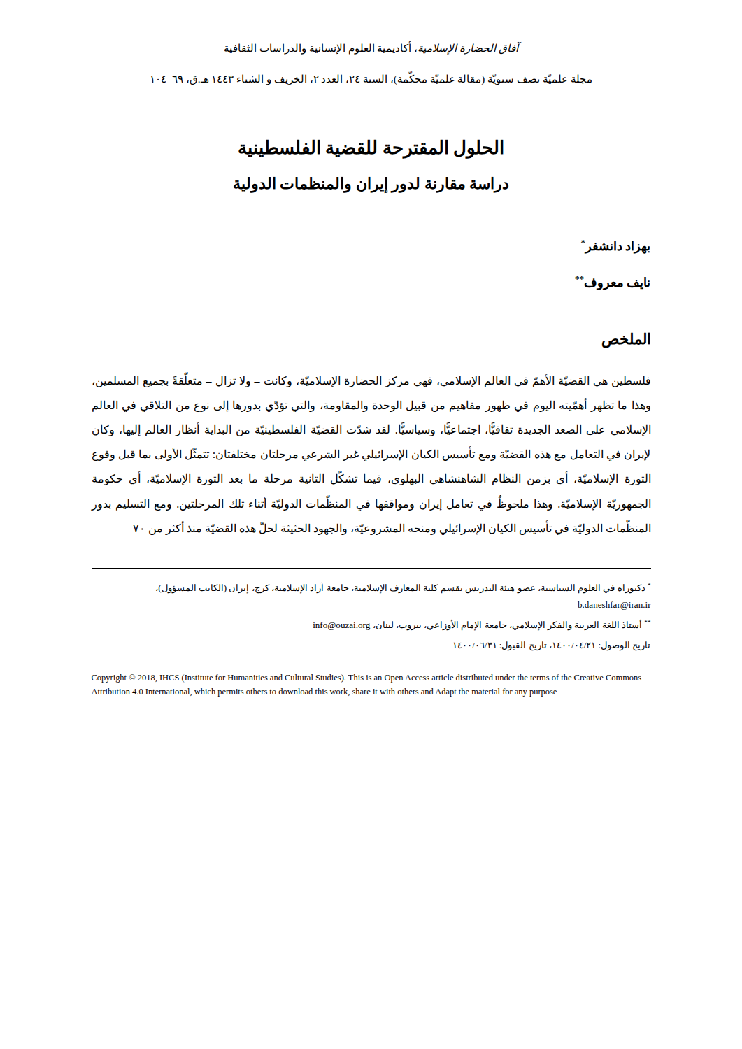آفاق الحضارة الإسلامية، أكاديمية العلوم الإنسانية والدراسات الثقافية
مجلة علميّة نصف سنويّة (مقالة علميّة محكّمة)، السنة ٢٤، العدد ٢، الخريف و الشتاء ١٤٤٣ هـ.ق، ٦٩–١٠٤
الحلول المقترحة للقضية الفلسطينية
دراسة مقارنة لدور إيران والمنظمات الدولية
بهزاد دانشفر*
نايف معروف**
الملخص
فلسطين هي القضيّة الأهمّ في العالم الإسلامي، فهي مركز الحضارة الإسلاميّة، وكانت – ولا تزال – متعلّقةً بجميع المسلمين، وهذا ما تظهر أهمّيته اليوم في ظهور مفاهيم من قبيل الوحدة والمقاومة، والتي تؤدّي بدورها إلى نوع من التلاقي في العالم الإسلامي على الصعد الجديدة ثقافيًّا، اجتماعيًّا، وسياسيًّا. لقد شدّت القضيّة الفلسطينيّة من البداية أنظار العالم إليها، وكان لإيران في التعامل مع هذه القضيّة ومع تأسيس الكيان الإسرائيلي غير الشرعي مرحلتان مختلفتان: تتمثّل الأولى بما قبل وقوع الثورة الإسلاميّة، أي بزمن النظام الشاهنشاهي البهلوي، فيما تشكّل الثانية مرحلة ما بعد الثورة الإسلاميّة، أي حكومة الجمهوريّة الإسلاميّة. وهذا ملحوظٌ في تعامل إيران ومواقفها في المنظّمات الدوليّة أثناء تلك المرحلتين. ومع التسليم بدور المنظّمات الدوليّة في تأسيس الكيان الإسرائيلي ومنحه المشروعيّة، والجهود الحثيثة لحلّ هذه القضيّة منذ أكثر من ٧٠
* دكتوراه في العلوم السياسية، عضو هيئة التدريس بقسم كلية المعارف الإسلامية، جامعة آزاد الإسلامية، كرج، إيران (الكاتب المسؤول)، b.daneshfar@iran.ir
** أستاذ اللغة العربية والفكر الإسلامي، جامعة الإمام الأوزاعي، بيروت، لبنان، info@ouzai.org
تاريخ الوصول: ١٤٠٠/٠٤/٢١، تاريخ القبول: ١٤٠٠/٠٦/٣١
Copyright © 2018, IHCS (Institute for Humanities and Cultural Studies). This is an Open Access article distributed under the terms of the Creative Commons Attribution 4.0 International, which permits others to download this work, share it with others and Adapt the material for any purpose